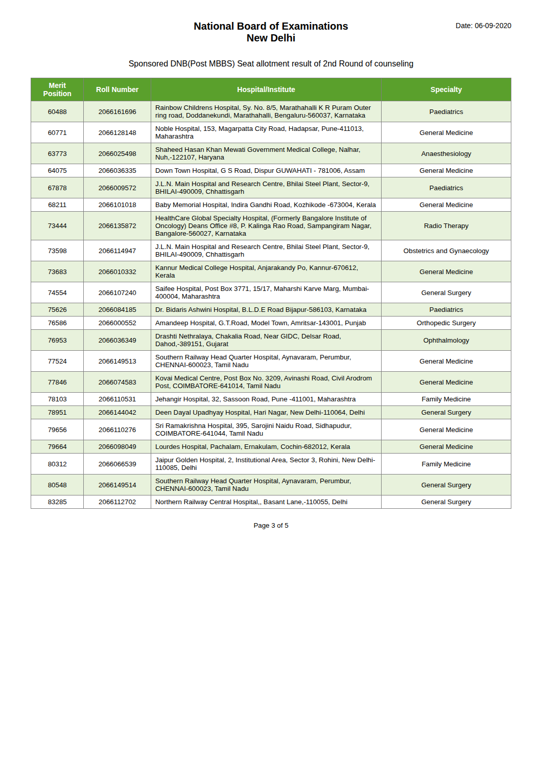Date: 06-09-2020
National Board of Examinations
New Delhi
Sponsored DNB(Post MBBS) Seat allotment result of 2nd Round of counseling
| Merit Position | Roll Number | Hospital/Institute | Specialty |
| --- | --- | --- | --- |
| 60488 | 2066161696 | Rainbow Childrens Hospital, Sy. No. 8/5, Marathahalli K R Puram Outer ring road, Doddanekundi, Marathahalli, Bengaluru-560037, Karnataka | Paediatrics |
| 60771 | 2066128148 | Noble Hospital, 153, Magarpatta City Road, Hadapsar, Pune-411013, Maharashtra | General Medicine |
| 63773 | 2066025498 | Shaheed Hasan Khan Mewati Government Medical College, Nalhar, Nuh,-122107, Haryana | Anaesthesiology |
| 64075 | 2066036335 | Down Town Hospital, G S Road, Dispur GUWAHATI - 781006, Assam | General Medicine |
| 67878 | 2066009572 | J.L.N. Main Hospital and Research Centre, Bhilai Steel Plant, Sector-9, BHILAI-490009, Chhattisgarh | Paediatrics |
| 68211 | 2066101018 | Baby Memorial Hospital, Indira Gandhi Road, Kozhikode -673004, Kerala | General Medicine |
| 73444 | 2066135872 | HealthCare Global Specialty Hospital, (Formerly Bangalore Institute of Oncology) Deans Office #8, P. Kalinga Rao Road, Sampangiram Nagar, Bangalore-560027, Karnataka | Radio Therapy |
| 73598 | 2066114947 | J.L.N. Main Hospital and Research Centre, Bhilai Steel Plant, Sector-9, BHILAI-490009, Chhattisgarh | Obstetrics and Gynaecology |
| 73683 | 2066010332 | Kannur Medical College Hospital, Anjarakandy Po, Kannur-670612, Kerala | General Medicine |
| 74554 | 2066107240 | Saifee Hospital, Post Box 3771, 15/17, Maharshi Karve Marg, Mumbai-400004, Maharashtra | General Surgery |
| 75626 | 2066084185 | Dr. Bidaris Ashwini Hospital, B.L.D.E Road Bijapur-586103, Karnataka | Paediatrics |
| 76586 | 2066000552 | Amandeep Hospital, G.T.Road, Model Town, Amritsar-143001, Punjab | Orthopedic Surgery |
| 76953 | 2066036349 | Drashti Nethralaya, Chakalia Road, Near GIDC, Delsar Road, Dahod,-389151, Gujarat | Ophthalmology |
| 77524 | 2066149513 | Southern Railway Head Quarter Hospital, Aynavaram, Perumbur, CHENNAI-600023, Tamil Nadu | General Medicine |
| 77846 | 2066074583 | Kovai Medical Centre, Post Box No. 3209, Avinashi Road, Civil Arodrom Post, COIMBATORE-641014, Tamil Nadu | General Medicine |
| 78103 | 2066110531 | Jehangir Hospital, 32, Sassoon Road, Pune -411001, Maharashtra | Family Medicine |
| 78951 | 2066144042 | Deen Dayal Upadhyay Hospital, Hari Nagar, New Delhi-110064, Delhi | General Surgery |
| 79656 | 2066110276 | Sri Ramakrishna Hospital, 395, Sarojini Naidu Road, Sidhapudur, COIMBATORE-641044, Tamil Nadu | General Medicine |
| 79664 | 2066098049 | Lourdes Hospital, Pachalam, Ernakulam, Cochin-682012, Kerala | General Medicine |
| 80312 | 2066066539 | Jaipur Golden Hospital, 2, Institutional Area, Sector 3, Rohini, New Delhi-110085, Delhi | Family Medicine |
| 80548 | 2066149514 | Southern Railway Head Quarter Hospital, Aynavaram, Perumbur, CHENNAI-600023, Tamil Nadu | General Surgery |
| 83285 | 2066112702 | Northern Railway Central Hospital,, Basant Lane,-110055, Delhi | General Surgery |
Page 3 of 5